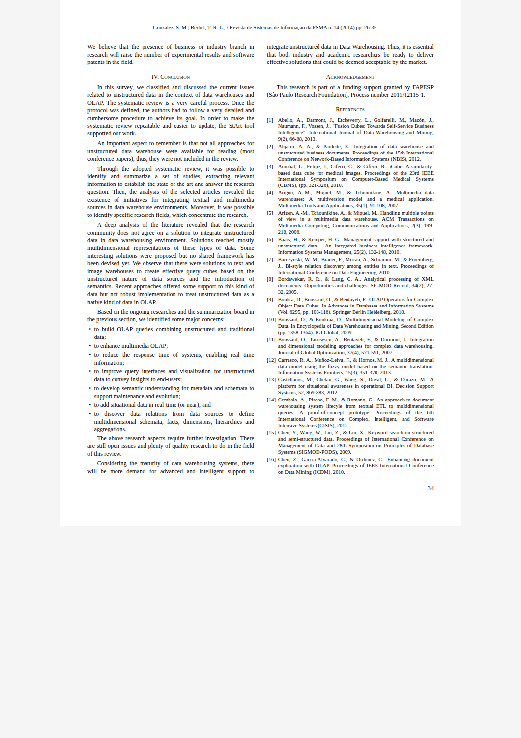González, S. M.; Berbel, T. R. L., / Revista de Sistemas de Informação da FSMA n. 14 (2014) pp. 26-35
We believe that the presence of business or industry branch in research will raise the number of experimental results and software patents in the field.
IV. Conclusion
In this survey, we classified and discussed the current issues related to unstructured data in the context of data warehouses and OLAP. The systematic review is a very careful process. Once the protocol was defined, the authors had to follow a very detailed and cumbersome procedure to achieve its goal. In order to make the systematic review repeatable and easier to update, the StArt tool supported our work.
An important aspect to remember is that not all approaches for unstructured data warehouse were available for reading (most conference papers), thus, they were not included in the review.
Through the adopted systematic review, it was possible to identify and summarize a set of studies, extracting relevant information to establish the state of the art and answer the research question. Then, the analysis of the selected articles revealed the existence of initiatives for integrating textual and multimedia sources in data warehouse environments. Moreover, it was possible to identify specific research fields, which concentrate the research.
A deep analysis of the literature revealed that the research community does not agree on a solution to integrate unstructured data in data warehousing environment. Solutions reached mostly multidimensional representations of these types of data. Some interesting solutions were proposed but no shared framework has been devised yet. We observe that there were solutions to text and image warehouses to create effective query cubes based on the unstructured nature of data sources and the introduction of semantics. Recent approaches offered some support to this kind of data but not robust implementation to treat unstructured data as a native kind of data in OLAP.
Based on the ongoing researches and the summarization board in the previous section, we identified some major concerns:
to build OLAP queries combining unstructured and traditional data;
to enhance multimedia OLAP;
to reduce the response time of systems, enabling real time information;
to improve query interfaces and visualization for unstructured data to convey insights to end-users;
to develop semantic understanding for metadata and schemata to support maintenance and evolution;
to add situational data in real-time (or near); and
to discover data relations from data sources to define multidimensional schemata, facts, dimensions, hierarchies and aggregations.
The above research aspects require further investigation. There are still open issues and plenty of quality research to do in the field of this review.
Considering the maturity of data warehousing systems, there will be more demand for advanced and intelligent support to integrate unstructured data in Data Warehousing. Thus, it is essential that both industry and academic researchers be ready to deliver effective solutions that could be deemed acceptable by the market.
Acknowledgement
This research is part of a funding support granted by FAPESP (São Paulo Research Foundation), Process number 2011/12115-1.
References
Abello, A., Darmont, J., Etcheverry, L., Golfarelli, M., Mazón, J., Naumann, F., Vossen, J.. "Fusion Cubes: Towards Self-Service Business Intelligence". International Journal of Data Warehousing and Mining, 9(2), 66-88, 2013.
Alqarni, A. A., & Pardede, E.. Integration of data warehouse and unstructured business documents. Proceedings of the 15th International Conference on Network-Based Information Systems (NBIS), 2012.
Annibal, L., Felipe, J., Ciferri, C., & Ciferri, R.. iCube: A similarity-based data cube for medical images. Proceedings of the 23rd IEEE International Symposium on Computer-Based Medical Systems (CBMS), (pp. 321-326), 2010.
Arigon, A.-M., Miquel, M., & Tchounikine, A.. Multimedia data warehouses: A multiversion model and a medical application. Multimedia Tools and Applications, 35(1), 91-108, 2007.
Arigon, A.-M., Tchounikine, A., & Miquel, M.. Handling multiple points of view in a multimedia data warehouse. ACM Transactions on Multimedia Computing, Communications and Applications, 2(3), 199-218, 2006.
Baars, H., & Kemper, H.-G.. Management support with structured and unstructured data - An integrated business intelligence framework. Information Systems Management, 25(2), 132-148, 2010.
Barczynski, W. M., Brauer, F., Mocan, A., Schramm, M., & Froemberg, J.. BI-style relation discovery among entities in text. Proceedings of International Conference on Data Engineering, 2010.
Bordawekar, R. R., & Lang, C. A.. Analytical processing of XML documents: Opportunities and challenges. SIGMOD Record, 34(2), 27-32, 2005.
Boukrâ, D., Boussaïd, O., & Bentayeb, F.. OLAP Operators for Complex Object Data Cubes. In Advances in Databases and Information Systems (Vol. 6295, pp. 103-116). Springer Berlin Heidelberg, 2010.
Boussaid, O., & Boukraâ, D.. Multidimensional Modeling of Complex Data. In Encyclopedia of Data Warehousing and Mining, Second Edition (pp. 1358-1364). IGI Global, 2009.
Boussaid, O., Tanasescu, A., Bentayeb, F., & Darmont, J.. Integration and dimensional modeling approaches for complex data warehousing. Journal of Global Optimization, 37(4), 571-591, 2007
Carrasco, R. A., Muñoz-Leiva, F., & Hornos, M. J.. A multidimensional data model using the fuzzy model based on the semantic translation. Information Systems Frontiers, 15(3), 351-370, 2013.
Castellanos, M., Chetan, G., Wang, S., Dayal, U., & Durazo, M.. A platform for situational awareness in operational BI. Decision Support Systems, 52, 869-883, 2012.
Cembalo, A., Pisano, F. M., & Romano, G.. An approach to document warehousing system lifecyle from textual ETL to multidimensional queries: A proof-of-concept prototype. Proceedings of the 6th International Conference on Complex, Intelligent, and Software Intensive Systems (CISIS), 2012.
Chen, Y., Wang, W., Liu, Z., & Lin, X.. Keyword search on structured and semi-structured data. Proceedings of International Conference on Management of Data and 28th Symposium on Principles of Database Systems (SIGMOD-PODS), 2009.
Chen, Z., Garcia-Alvarado, C., & Ordoñez, C.. Enhancing document exploration with OLAP. Proceedings of IEEE International Conference on Data Mining (ICDM), 2010.
34